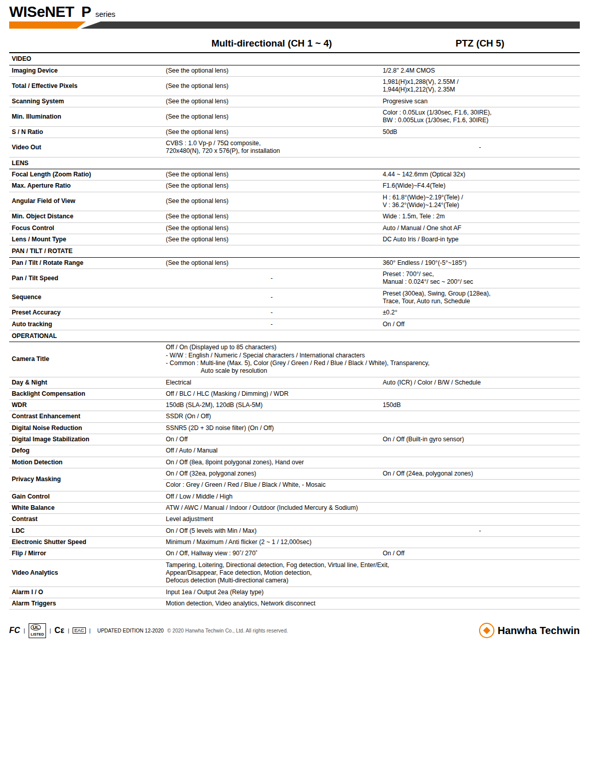WIS eNET P series
| | Multi-directional (CH 1 ~ 4) | PTZ (CH 5) |
| --- | --- | --- |
| VIDEO |
| Imaging Device | (See the optional lens) | 1/2.8" 2.4M CMOS |
| Total / Effective Pixels | (See the optional lens) | 1,981(H)x1,288(V), 2.55M / 1,944(H)x1,212(V), 2.35M |
| Scanning System | (See the optional lens) | Progresive scan |
| Min. Illumination | (See the optional lens) | Color : 0.05Lux (1/30sec, F1.6, 30IRE), BW : 0.005Lux (1/30sec, F1.6, 30IRE) |
| S / N Ratio | (See the optional lens) | 50dB |
| Video Out | CVBS : 1.0 Vp-p / 75Ω composite, 720x480(N), 720 x 576(P), for installation | - |
| LENS |
| Focal Length (Zoom Ratio) | (See the optional lens) | 4.44 ~ 142.6mm (Optical 32x) |
| Max. Aperture Ratio | (See the optional lens) | F1.6(Wide)~F4.4(Tele) |
| Angular Field of View | (See the optional lens) | H : 61.8°(Wide)~2.19°(Tele) / V : 36.2°(Wide)~1.24°(Tele) |
| Min. Object Distance | (See the optional lens) | Wide : 1.5m, Tele : 2m |
| Focus Control | (See the optional lens) | Auto / Manual / One shot AF |
| Lens / Mount Type | (See the optional lens) | DC Auto Iris / Board-in type |
| PAN / TILT / ROTATE |
| Pan / Tilt / Rotate Range | (See the optional lens) | 360° Endless / 190°(-5°~185°) |
| Pan / Tilt Speed | - | Preset : 700°/ sec, Manual : 0.024°/ sec ~ 200°/ sec |
| Sequence | - | Preset (300ea), Swing, Group (128ea), Trace, Tour, Auto run, Schedule |
| Preset Accuracy | - | ±0.2° |
| Auto tracking | - | On / Off |
| OPERATIONAL |
| Camera Title | Off / On (Displayed up to 85 characters) - W/W : English / Numeric / Special characters / International characters - Common : Multi-line (Max. 5), Color (Grey / Green / Red / Blue / Black / White), Transparency, Auto scale by resolution |
| Day & Night | Electrical | Auto (ICR) / Color / B/W / Schedule |
| Backlight Compensation | Off / BLC / HLC (Masking / Dimming) / WDR |
| WDR | 150dB (SLA-2M), 120dB (SLA-5M) | 150dB |
| Contrast Enhancement | SSDR (On / Off) |
| Digital Noise Reduction | SSNR5 (2D + 3D noise filter) (On / Off) |
| Digital Image Stabilization | On / Off | On / Off (Built-in gyro sensor) |
| Defog | Off / Auto / Manual |
| Motion Detection | On / Off (8ea, 8point polygonal zones), Hand over |
| Privacy Masking | On / Off (32ea, polygonal zones) | On / Off (24ea, polygonal zones) |
| Color : Grey / Green / Red / Blue / Black / White, - Mosaic |
| Gain Control | Off / Low / Middle / High |
| White Balance | ATW / AWC / Manual / Indoor / Outdoor (Included Mercury & Sodium) |
| Contrast | Level adjustment |
| LDC | On / Off (5 levels with Min / Max) | - |
| Electronic Shutter Speed | Minimum / Maximum / Anti flicker (2 ~ 1 / 12,000sec) |
| Flip / Mirror | On / Off, Hallway view : 90˚/ 270˚ | On / Off |
| Video Analytics | Tampering, Loitering, Directional detection, Fog detection, Virtual line, Enter/Exit, Appear/Disappear, Face detection, Motion detection, Defocus detection (Multi-directional camera) |
| Alarm I / O | Input 1ea / Output 2ea (Relay type) |
| Alarm Triggers | Motion detection, Video analytics, Network disconnect |
FC | UL
LISTED | Cε | EAC | UPDATED EDITION 12-2020 © 2020 Hanwha Techwin Co., Ltd. All rights reserved.
Hanwha Techwin